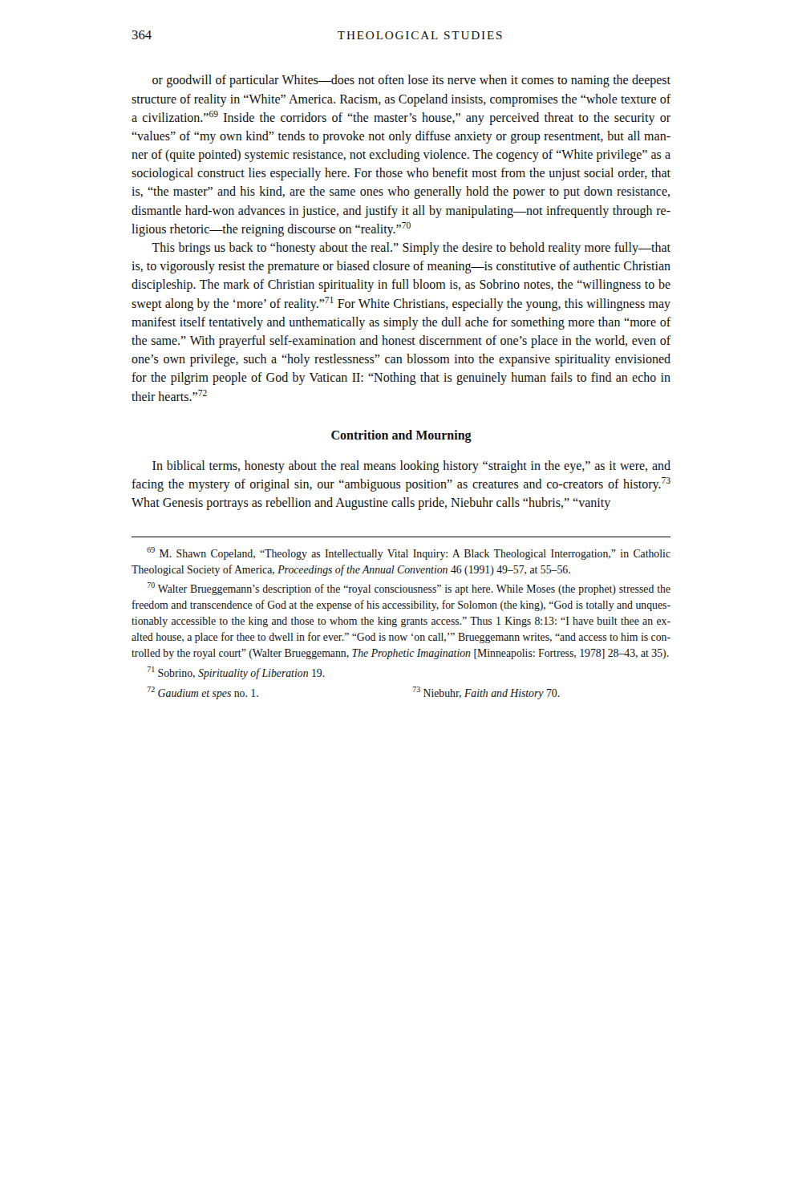364 Theological Studies
or goodwill of particular Whites—does not often lose its nerve when it comes to naming the deepest structure of reality in “White” America. Racism, as Copeland insists, compromises the “whole texture of a civilization.”69 Inside the corridors of “the master’s house,” any perceived threat to the security or “values” of “my own kind” tends to provoke not only diffuse anxiety or group resentment, but all manner of (quite pointed) systemic resistance, not excluding violence. The cogency of “White privilege” as a sociological construct lies especially here. For those who benefit most from the unjust social order, that is, “the master” and his kind, are the same ones who generally hold the power to put down resistance, dismantle hard-won advances in justice, and justify it all by manipulating—not infrequently through religious rhetoric—the reigning discourse on “reality.”70
This brings us back to “honesty about the real.” Simply the desire to behold reality more fully—that is, to vigorously resist the premature or biased closure of meaning—is constitutive of authentic Christian discipleship. The mark of Christian spirituality in full bloom is, as Sobrino notes, the “willingness to be swept along by the ‘more’ of reality.”71 For White Christians, especially the young, this willingness may manifest itself tentatively and unthematically as simply the dull ache for something more than “more of the same.” With prayerful self-examination and honest discernment of one’s place in the world, even of one’s own privilege, such a “holy restlessness” can blossom into the expansive spirituality envisioned for the pilgrim people of God by Vatican II: “Nothing that is genuinely human fails to find an echo in their hearts.”72
Contrition and Mourning
In biblical terms, honesty about the real means looking history “straight in the eye,” as it were, and facing the mystery of original sin, our “ambiguous position” as creatures and co-creators of history.73 What Genesis portrays as rebellion and Augustine calls pride, Niebuhr calls “hubris,” “vanity
69 M. Shawn Copeland, “Theology as Intellectually Vital Inquiry: A Black Theological Interrogation,” in Catholic Theological Society of America, Proceedings of the Annual Convention 46 (1991) 49–57, at 55–56.
70 Walter Brueggemann’s description of the “royal consciousness” is apt here. While Moses (the prophet) stressed the freedom and transcendence of God at the expense of his accessibility, for Solomon (the king), “God is totally and unquestionably accessible to the king and those to whom the king grants access.” Thus 1 Kings 8:13: “I have built thee an exalted house, a place for thee to dwell in for ever.” “God is now ‘on call,’” Brueggemann writes, “and access to him is controlled by the royal court” (Walter Brueggemann, The Prophetic Imagination [Minneapolis: Fortress, 1978] 28–43, at 35).
71 Sobrino, Spirituality of Liberation 19.
72 Gaudium et spes no. 1.
73 Niebuhr, Faith and History 70.